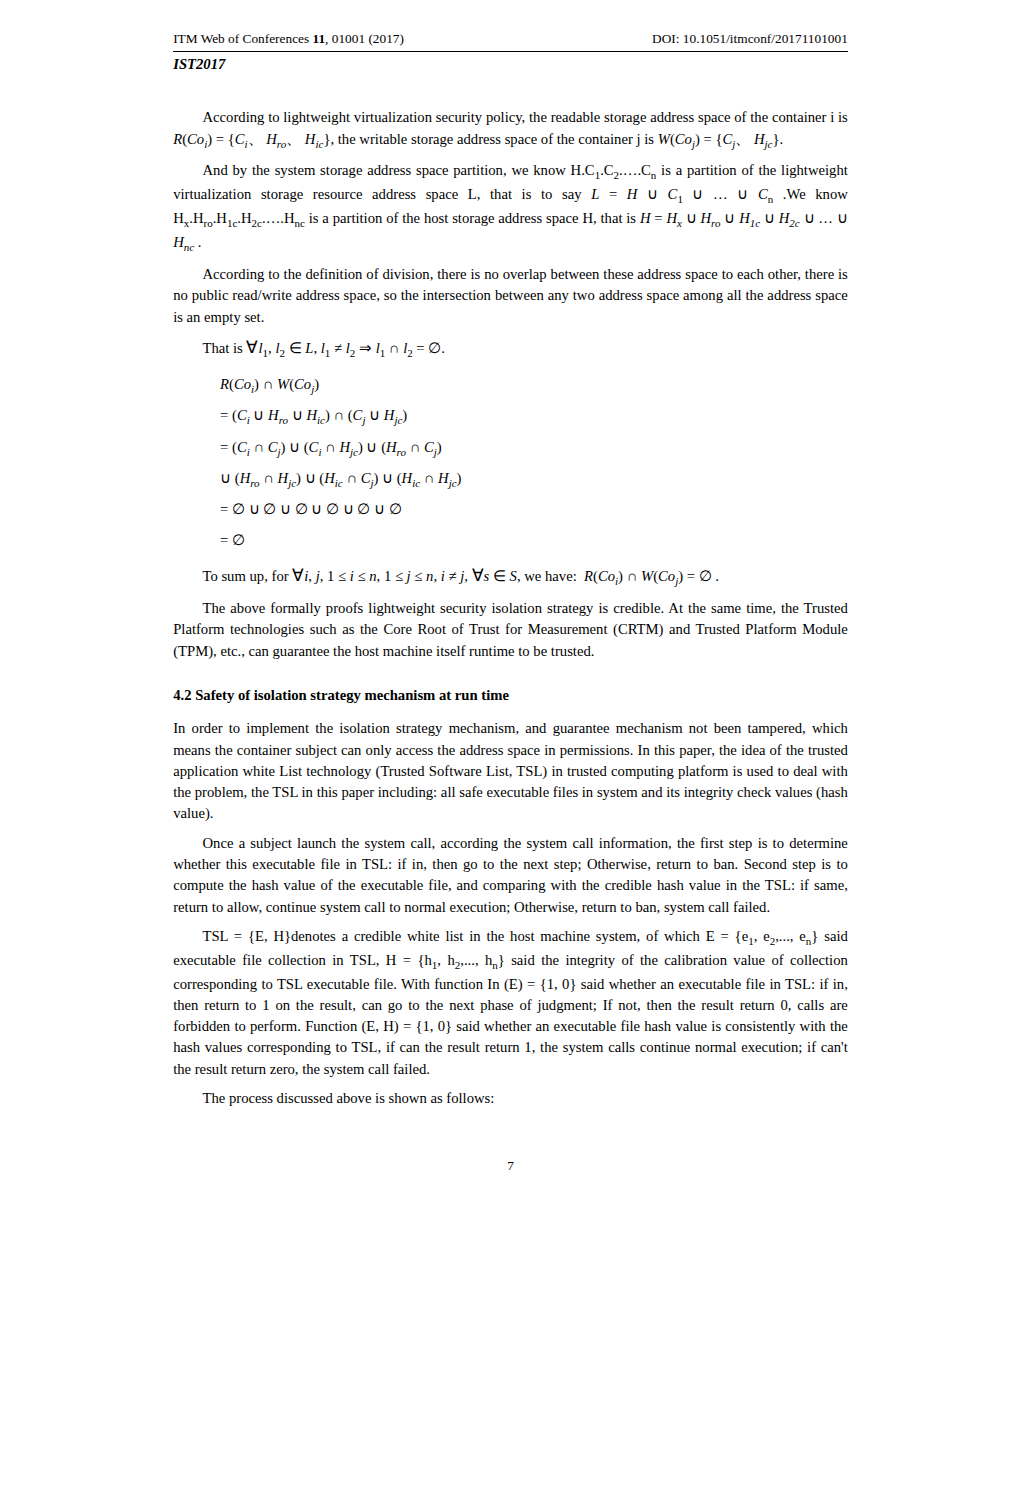ITM Web of Conferences 11, 01001 (2017)
DOI: 10.1051/itmconf/20171101001
IST2017
According to lightweight virtualization security policy, the readable storage address space of the container i is R(Coi) = {Ci、 Hro、 Hic}, the writable storage address space of the container j is W(Coj) = {Cj、 Hjc}.
And by the system storage address space partition, we know H.C1.C2.….Cn is a partition of the lightweight virtualization storage resource address space L, that is to say L = H ∪ C1 ∪ … ∪ Cn .We know Hx.Hro.H1c.H2c.….Hnc is a partition of the host storage address space H, that is H = Hx ∪ Hro ∪ H1c ∪ H2c ∪ … ∪ Hnc .
According to the definition of division, there is no overlap between these address space to each other, there is no public read/write address space, so the intersection between any two address space among all the address space is an empty set.
That is ∀l1, l2 ∈ L, l1 ≠ l2 ⇒ l1 ∩ l2 = ∅.
R(Coi) ∩ W(Coj)
= (Ci ∪ Hro ∪ Hic) ∩ (Cj ∪ Hjc)
= (Ci ∩ Cj) ∪ (Ci ∩ Hjc) ∪ (Hro ∩ Cj)
∪ (Hro ∩ Hjc) ∪ (Hic ∩ Cj) ∪ (Hic ∩ Hjc)
= ∅ ∪ ∅ ∪ ∅ ∪ ∅ ∪ ∅ ∪ ∅
= ∅
To sum up, for ∀i, j, 1 ≤ i ≤ n, 1 ≤ j ≤ n, i ≠ j, ∀s ∈ S, we have: R(Coi) ∩ W(Coj) = ∅ .
The above formally proofs lightweight security isolation strategy is credible. At the same time, the Trusted Platform technologies such as the Core Root of Trust for Measurement (CRTM) and Trusted Platform Module (TPM), etc., can guarantee the host machine itself runtime to be trusted.
4.2 Safety of isolation strategy mechanism at run time
In order to implement the isolation strategy mechanism, and guarantee mechanism not been tampered, which means the container subject can only access the address space in permissions. In this paper, the idea of the trusted application white List technology (Trusted Software List, TSL) in trusted computing platform is used to deal with the problem, the TSL in this paper including: all safe executable files in system and its integrity check values (hash value).
Once a subject launch the system call, according the system call information, the first step is to determine whether this executable file in TSL: if in, then go to the next step; Otherwise, return to ban. Second step is to compute the hash value of the executable file, and comparing with the credible hash value in the TSL: if same, return to allow, continue system call to normal execution; Otherwise, return to ban, system call failed.
TSL = {E, H}denotes a credible white list in the host machine system, of which E = {e1, e2,..., en} said executable file collection in TSL, H = {h1, h2,..., hn} said the integrity of the calibration value of collection corresponding to TSL executable file. With function In (E) = {1, 0} said whether an executable file in TSL: if in, then return to 1 on the result, can go to the next phase of judgment; If not, then the result return 0, calls are forbidden to perform. Function (E, H) = {1, 0} said whether an executable file hash value is consistently with the hash values corresponding to TSL, if can the result return 1, the system calls continue normal execution; if can't the result return zero, the system call failed.
The process discussed above is shown as follows:
7